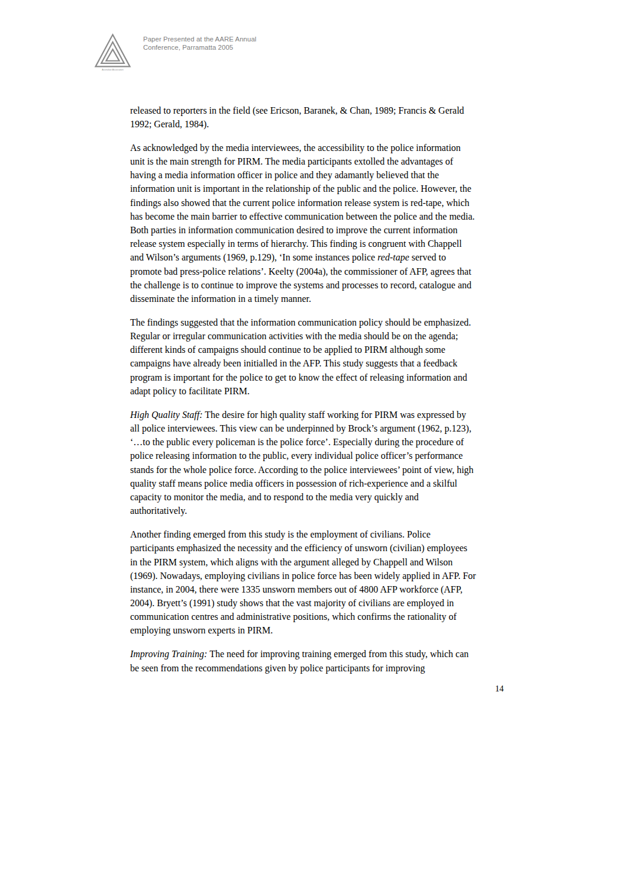AARE logo Australian Association
Paper Presented at the AARE Annual
Conference, Parramatta 2005
released to reporters in the field (see Ericson, Baranek, & Chan, 1989; Francis & Gerald 1992; Gerald, 1984).
As acknowledged by the media interviewees, the accessibility to the police information unit is the main strength for PIRM. The media participants extolled the advantages of having a media information officer in police and they adamantly believed that the information unit is important in the relationship of the public and the police. However, the findings also showed that the current police information release system is red-tape, which has become the main barrier to effective communication between the police and the media. Both parties in information communication desired to improve the current information release system especially in terms of hierarchy. This finding is congruent with Chappell and Wilson’s arguments (1969, p.129), ‘In some instances police red-tape served to promote bad press-police relations’. Keelty (2004a), the commissioner of AFP, agrees that the challenge is to continue to improve the systems and processes to record, catalogue and disseminate the information in a timely manner.
The findings suggested that the information communication policy should be emphasized. Regular or irregular communication activities with the media should be on the agenda; different kinds of campaigns should continue to be applied to PIRM although some campaigns have already been initialled in the AFP. This study suggests that a feedback program is important for the police to get to know the effect of releasing information and adapt policy to facilitate PIRM.
High Quality Staff: The desire for high quality staff working for PIRM was expressed by all police interviewees. This view can be underpinned by Brock’s argument (1962, p.123), ‘…to the public every policeman is the police force’. Especially during the procedure of police releasing information to the public, every individual police officer’s performance stands for the whole police force. According to the police interviewees’ point of view, high quality staff means police media officers in possession of rich-experience and a skilful capacity to monitor the media, and to respond to the media very quickly and authoritatively.
Another finding emerged from this study is the employment of civilians. Police participants emphasized the necessity and the efficiency of unsworn (civilian) employees in the PIRM system, which aligns with the argument alleged by Chappell and Wilson (1969). Nowadays, employing civilians in police force has been widely applied in AFP. For instance, in 2004, there were 1335 unsworn members out of 4800 AFP workforce (AFP, 2004). Bryett’s (1991) study shows that the vast majority of civilians are employed in communication centres and administrative positions, which confirms the rationality of employing unsworn experts in PIRM.
Improving Training: The need for improving training emerged from this study, which can be seen from the recommendations given by police participants for improving
14